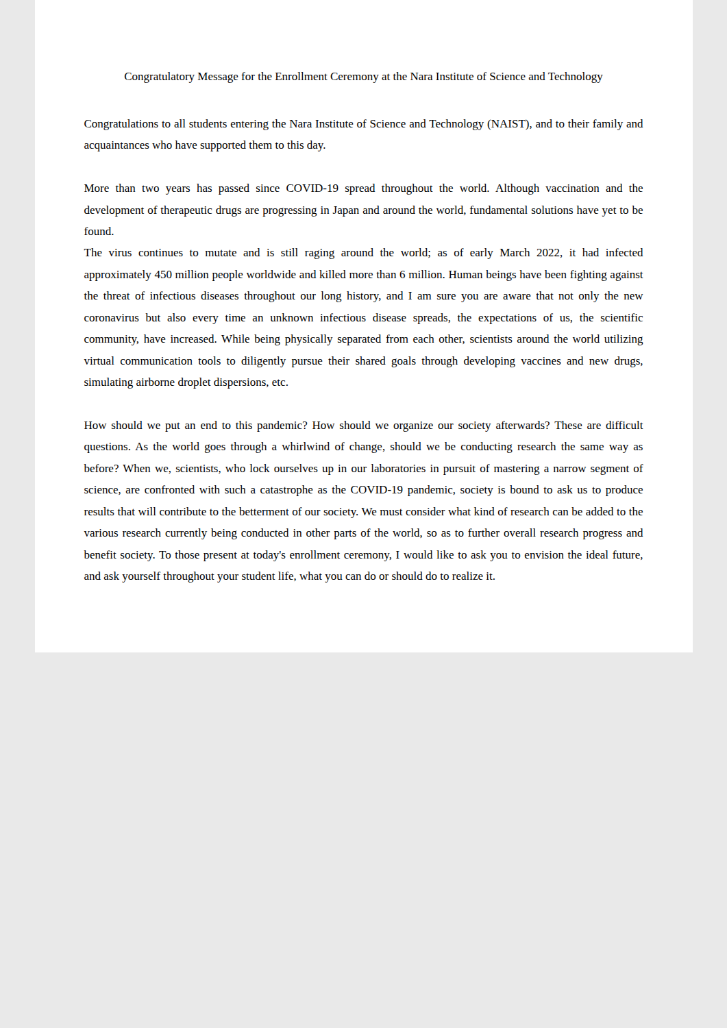Congratulatory Message for the Enrollment Ceremony at the Nara Institute of Science and Technology
Congratulations to all students entering the Nara Institute of Science and Technology (NAIST), and to their family and acquaintances who have supported them to this day.
More than two years has passed since COVID-19 spread throughout the world. Although vaccination and the development of therapeutic drugs are progressing in Japan and around the world, fundamental solutions have yet to be found.
The virus continues to mutate and is still raging around the world; as of early March 2022, it had infected approximately 450 million people worldwide and killed more than 6 million. Human beings have been fighting against the threat of infectious diseases throughout our long history, and I am sure you are aware that not only the new coronavirus but also every time an unknown infectious disease spreads, the expectations of us, the scientific community, have increased. While being physically separated from each other, scientists around the world utilizing virtual communication tools to diligently pursue their shared goals through developing vaccines and new drugs, simulating airborne droplet dispersions, etc.
How should we put an end to this pandemic? How should we organize our society afterwards? These are difficult questions. As the world goes through a whirlwind of change, should we be conducting research the same way as before? When we, scientists, who lock ourselves up in our laboratories in pursuit of mastering a narrow segment of science, are confronted with such a catastrophe as the COVID-19 pandemic, society is bound to ask us to produce results that will contribute to the betterment of our society. We must consider what kind of research can be added to the various research currently being conducted in other parts of the world, so as to further overall research progress and benefit society. To those present at today's enrollment ceremony, I would like to ask you to envision the ideal future, and ask yourself throughout your student life, what you can do or should do to realize it.